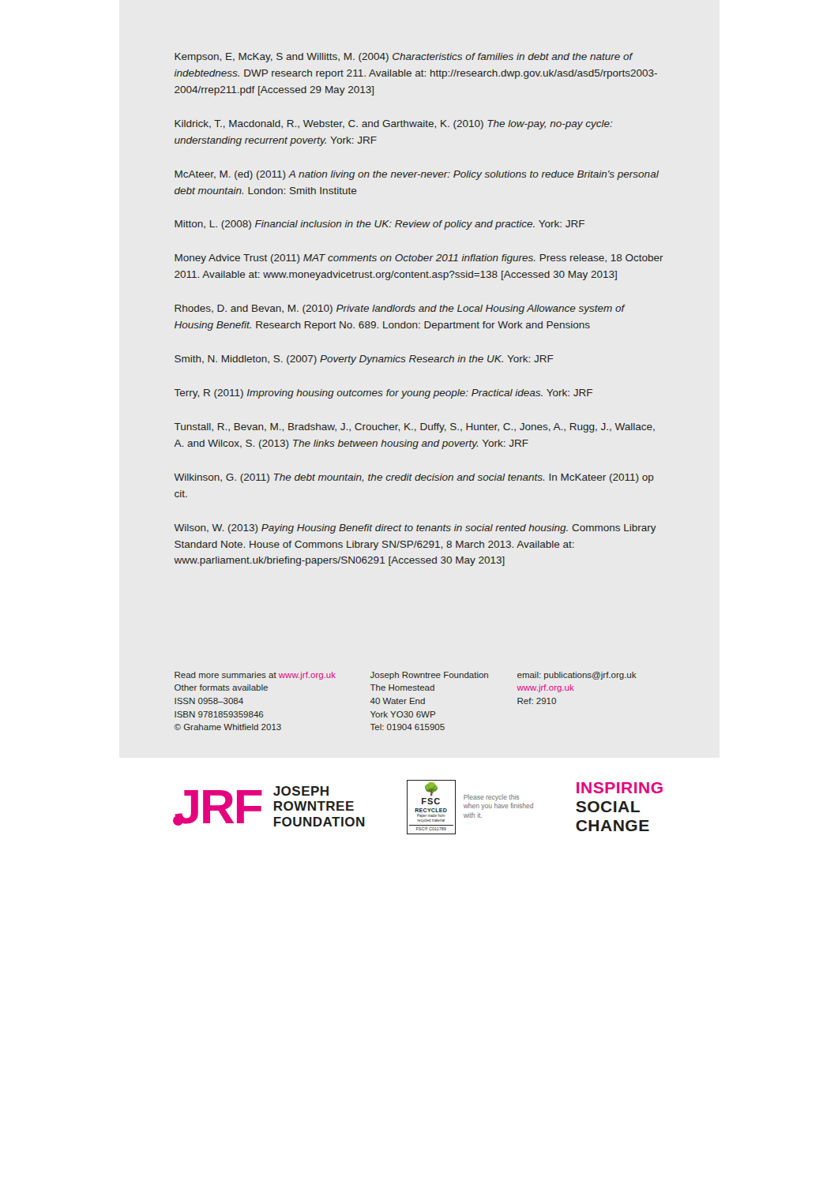Kempson, E, McKay, S and Willitts, M. (2004) Characteristics of families in debt and the nature of indebtedness. DWP research report 211. Available at: http://research.dwp.gov.uk/asd/asd5/rports2003-2004/rrep211.pdf [Accessed 29 May 2013]
Kildrick, T., Macdonald, R., Webster, C. and Garthwaite, K. (2010) The low-pay, no-pay cycle: understanding recurrent poverty. York: JRF
McAteer, M. (ed) (2011) A nation living on the never-never: Policy solutions to reduce Britain's personal debt mountain. London: Smith Institute
Mitton, L. (2008) Financial inclusion in the UK: Review of policy and practice. York: JRF
Money Advice Trust (2011) MAT comments on October 2011 inflation figures. Press release, 18 October 2011. Available at: www.moneyadvicetrust.org/content.asp?ssid=138 [Accessed 30 May 2013]
Rhodes, D. and Bevan, M. (2010) Private landlords and the Local Housing Allowance system of Housing Benefit. Research Report No. 689. London: Department for Work and Pensions
Smith, N. Middleton, S. (2007) Poverty Dynamics Research in the UK. York: JRF
Terry, R (2011) Improving housing outcomes for young people: Practical ideas. York: JRF
Tunstall, R., Bevan, M., Bradshaw, J., Croucher, K., Duffy, S., Hunter, C., Jones, A., Rugg, J., Wallace, A. and Wilcox, S. (2013) The links between housing and poverty. York: JRF
Wilkinson, G. (2011) The debt mountain, the credit decision and social tenants. In McKateer (2011) op cit.
Wilson, W. (2013) Paying Housing Benefit direct to tenants in social rented housing. Commons Library Standard Note. House of Commons Library SN/SP/6291, 8 March 2013. Available at: www.parliament.uk/briefing-papers/SN06291 [Accessed 30 May 2013]
Read more summaries at www.jrf.org.uk
Other formats available
ISSN 0958–3084
ISBN 9781859359846
© Grahame Whitfield 2013
Joseph Rowntree Foundation
The Homestead
40 Water End
York YO30 6WP
Tel: 01904 615905
email: publications@jrf.org.uk
www.jrf.org.uk
Ref: 2910
JRF
Joseph
Rowntree
Foundation
🌳
FSC
RECYCLED
Paper made from
recycled material
FSC® C011789
Please recycle this when you have finished with it.
Inspiring
Social
Change